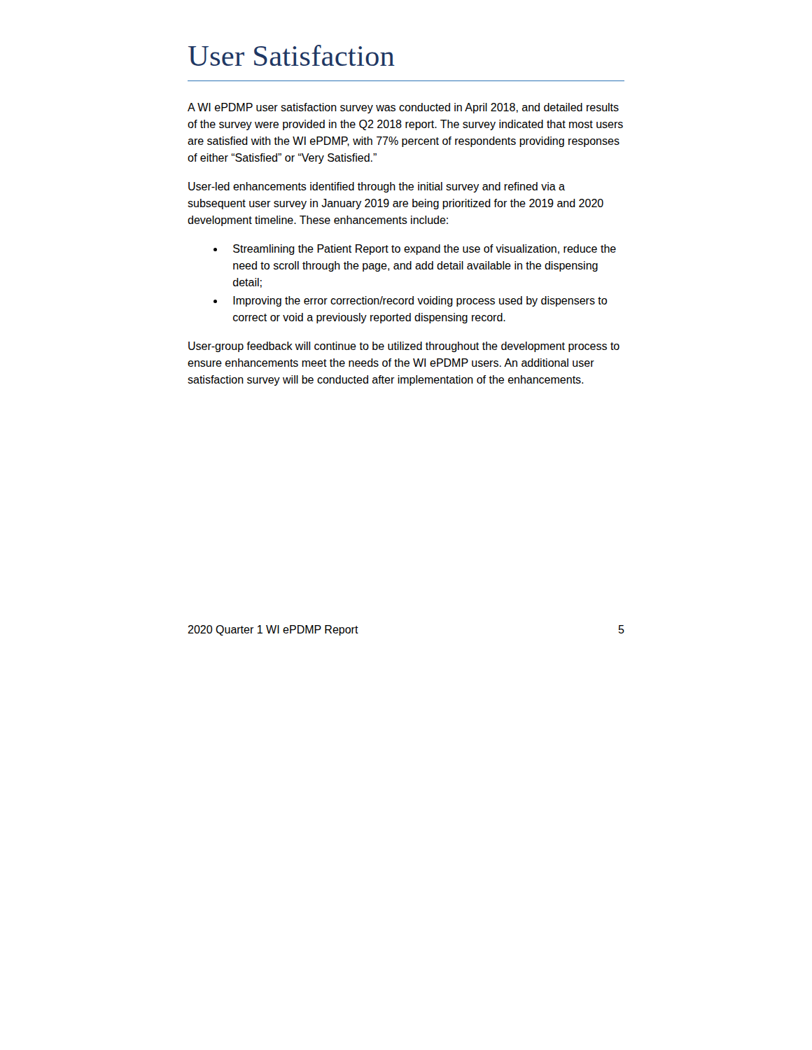User Satisfaction
A WI ePDMP user satisfaction survey was conducted in April 2018, and detailed results of the survey were provided in the Q2 2018 report. The survey indicated that most users are satisfied with the WI ePDMP, with 77% percent of respondents providing responses of either “Satisfied” or “Very Satisfied.”
User-led enhancements identified through the initial survey and refined via a subsequent user survey in January 2019 are being prioritized for the 2019 and 2020 development timeline. These enhancements include:
Streamlining the Patient Report to expand the use of visualization, reduce the need to scroll through the page, and add detail available in the dispensing detail;
Improving the error correction/record voiding process used by dispensers to correct or void a previously reported dispensing record.
User-group feedback will continue to be utilized throughout the development process to ensure enhancements meet the needs of the WI ePDMP users. An additional user satisfaction survey will be conducted after implementation of the enhancements.
2020 Quarter 1 WI ePDMP Report 5